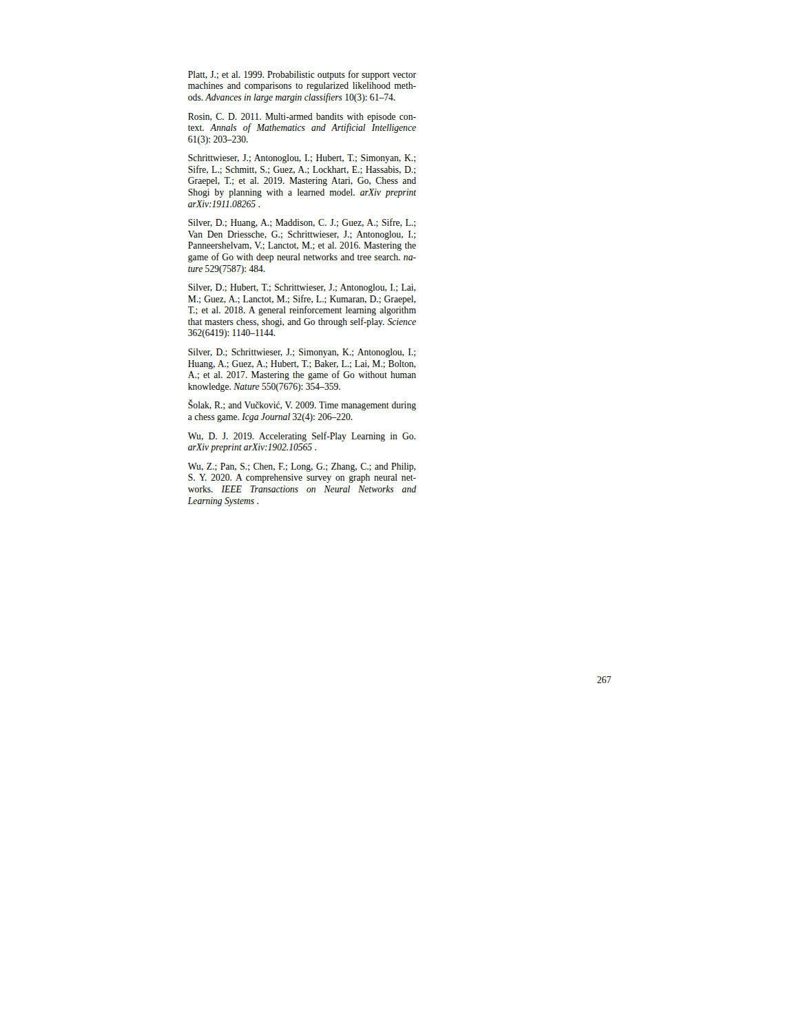Platt, J.; et al. 1999. Probabilistic outputs for support vector machines and comparisons to regularized likelihood methods. Advances in large margin classifiers 10(3): 61–74.
Rosin, C. D. 2011. Multi-armed bandits with episode context. Annals of Mathematics and Artificial Intelligence 61(3): 203–230.
Schrittwieser, J.; Antonoglou, I.; Hubert, T.; Simonyan, K.; Sifre, L.; Schmitt, S.; Guez, A.; Lockhart, E.; Hassabis, D.; Graepel, T.; et al. 2019. Mastering Atari, Go, Chess and Shogi by planning with a learned model. arXiv preprint arXiv:1911.08265 .
Silver, D.; Huang, A.; Maddison, C. J.; Guez, A.; Sifre, L.; Van Den Driessche, G.; Schrittwieser, J.; Antonoglou, I.; Panneershelvam, V.; Lanctot, M.; et al. 2016. Mastering the game of Go with deep neural networks and tree search. nature 529(7587): 484.
Silver, D.; Hubert, T.; Schrittwieser, J.; Antonoglou, I.; Lai, M.; Guez, A.; Lanctot, M.; Sifre, L.; Kumaran, D.; Graepel, T.; et al. 2018. A general reinforcement learning algorithm that masters chess, shogi, and Go through self-play. Science 362(6419): 1140–1144.
Silver, D.; Schrittwieser, J.; Simonyan, K.; Antonoglou, I.; Huang, A.; Guez, A.; Hubert, T.; Baker, L.; Lai, M.; Bolton, A.; et al. 2017. Mastering the game of Go without human knowledge. Nature 550(7676): 354–359.
Šolak, R.; and Vučković, V. 2009. Time management during a chess game. Icga Journal 32(4): 206–220.
Wu, D. J. 2019. Accelerating Self-Play Learning in Go. arXiv preprint arXiv:1902.10565 .
Wu, Z.; Pan, S.; Chen, F.; Long, G.; Zhang, C.; and Philip, S. Y. 2020. A comprehensive survey on graph neural networks. IEEE Transactions on Neural Networks and Learning Systems .
267